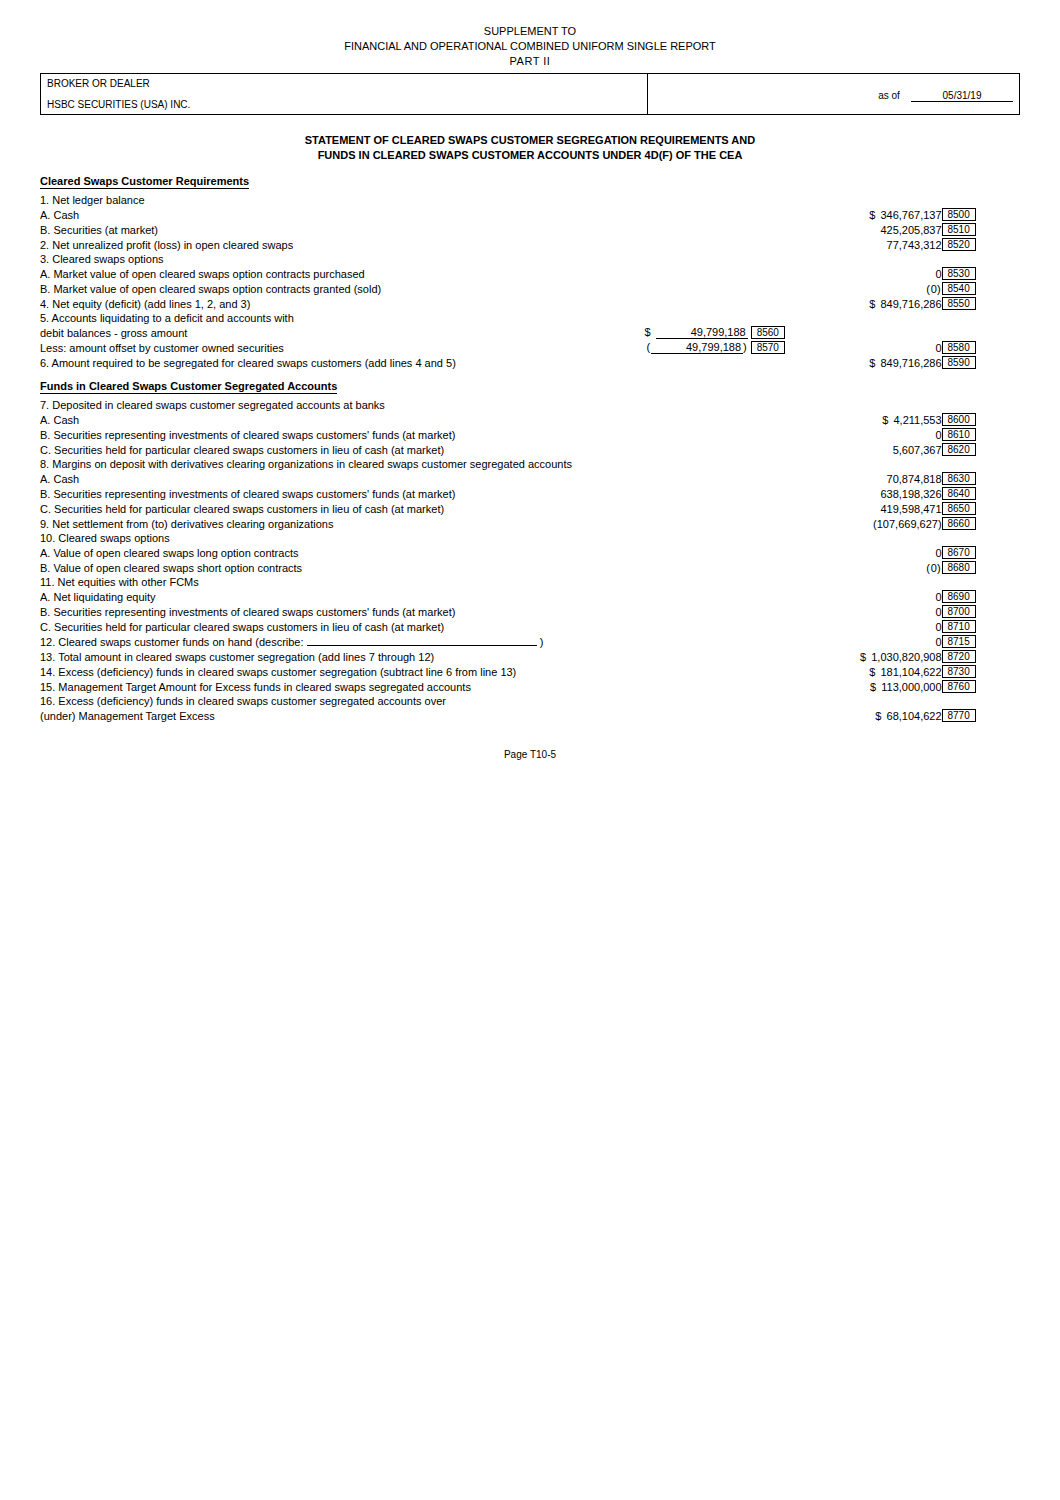SUPPLEMENT TO
FINANCIAL AND OPERATIONAL COMBINED UNIFORM SINGLE REPORT
PART II
| BROKER OR DEALER HSBC SECURITIES (USA) INC. | as of 05/31/19 |
STATEMENT OF CLEARED SWAPS CUSTOMER SEGREGATION REQUIREMENTS AND
FUNDS IN CLEARED SWAPS CUSTOMER ACCOUNTS UNDER 4D(F) OF THE CEA
Cleared Swaps Customer Requirements
| 1. Net ledger balance | | | |
| A. Cash | | $ 346,767,137 | 8500 |
| B. Securities (at market) | | 425,205,837 | 8510 |
| 2. Net unrealized profit (loss) in open cleared swaps | | 77,743,312 | 8520 |
| 3. Cleared swaps options | | | |
| A. Market value of open cleared swaps option contracts purchased | | 0 | 8530 |
| B. Market value of open cleared swaps option contracts granted (sold) | | ( 0 ) | 8540 |
| 4. Net equity (deficit) (add lines 1, 2, and 3) | | $ 849,716,286 | 8550 |
| 5. Accounts liquidating to a deficit and accounts with | | | |
| debit balances - gross amount | $ 49,799,188 8560 | | |
| Less: amount offset by customer owned securities | ( 49,799,188 ) 8570 | 0 | 8580 |
| 6. Amount required to be segregated for cleared swaps customers (add lines 4 and 5) | | $ 849,716,286 | 8590 |
Funds in Cleared Swaps Customer Segregated Accounts
| 7. Deposited in cleared swaps customer segregated accounts at banks | | | |
| A. Cash | | $ 4,211,553 | 8600 |
| B. Securities representing investments of cleared swaps customers' funds (at market) | | 0 | 8610 |
| C. Securities held for particular cleared swaps customers in lieu of cash (at market) | | 5,607,367 | 8620 |
| 8. Margins on deposit with derivatives clearing organizations in cleared swaps customer segregated accounts | | | |
| A. Cash | | 70,874,818 | 8630 |
| B. Securities representing investments of cleared swaps customers' funds (at market) | | 638,198,326 | 8640 |
| C. Securities held for particular cleared swaps customers in lieu of cash (at market) | | 419,598,471 | 8650 |
| 9. Net settlement from (to) derivatives clearing organizations | | (107,669,627) | 8660 |
| 10. Cleared swaps options | | | |
| A. Value of open cleared swaps long option contracts | | 0 | 8670 |
| B. Value of open cleared swaps short option contracts | | ( 0 ) | 8680 |
| 11. Net equities with other FCMs | | | |
| A. Net liquidating equity | | 0 | 8690 |
| B. Securities representing investments of cleared swaps customers' funds (at market) | | 0 | 8700 |
| C. Securities held for particular cleared swaps customers in lieu of cash (at market) | | 0 | 8710 |
| 12. Cleared swaps customer funds on hand (describe: ) | | 0 | 8715 |
| 13. Total amount in cleared swaps customer segregation (add lines 7 through 12) | | $ 1,030,820,908 | 8720 |
| 14. Excess (deficiency) funds in cleared swaps customer segregation (subtract line 6 from line 13) | | $ 181,104,622 | 8730 |
| 15. Management Target Amount for Excess funds in cleared swaps segregated accounts | | $ 113,000,000 | 8760 |
| 16. Excess (deficiency) funds in cleared swaps customer segregated accounts over | | | |
| (under) Management Target Excess | | $ 68,104,622 | 8770 |
Page T10-5